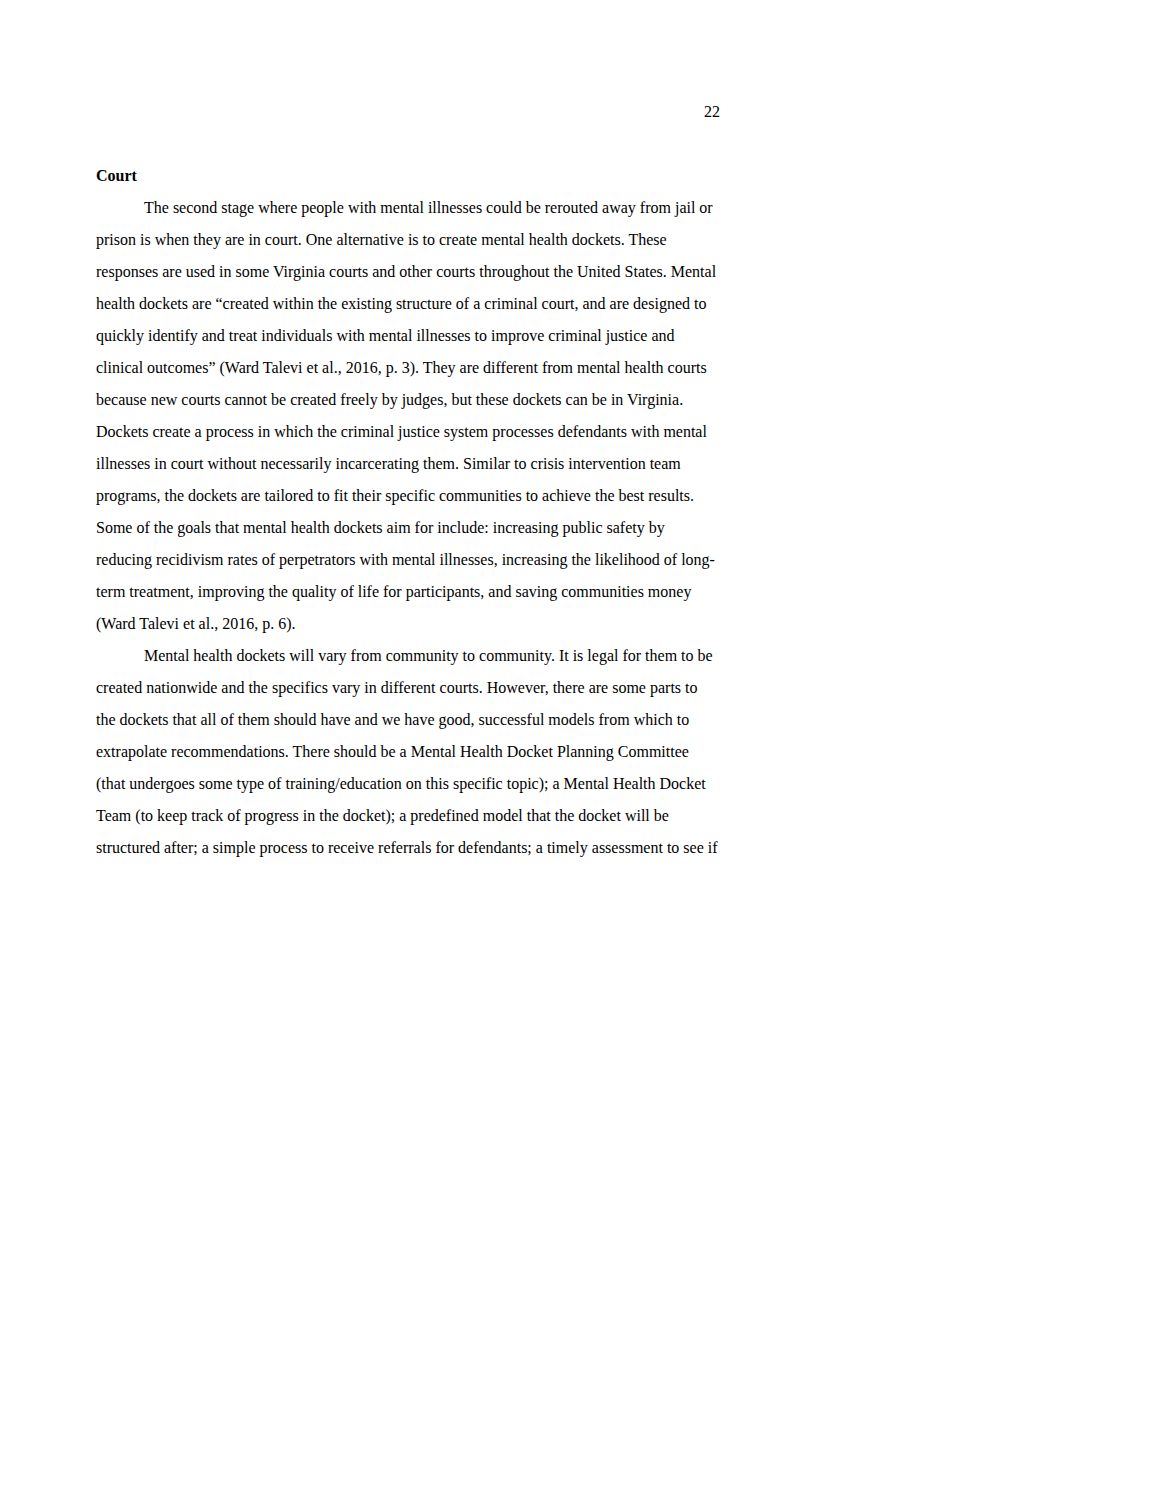22
Court
The second stage where people with mental illnesses could be rerouted away from jail or prison is when they are in court. One alternative is to create mental health dockets. These responses are used in some Virginia courts and other courts throughout the United States. Mental health dockets are “created within the existing structure of a criminal court, and are designed to quickly identify and treat individuals with mental illnesses to improve criminal justice and clinical outcomes” (Ward Talevi et al., 2016, p. 3). They are different from mental health courts because new courts cannot be created freely by judges, but these dockets can be in Virginia. Dockets create a process in which the criminal justice system processes defendants with mental illnesses in court without necessarily incarcerating them. Similar to crisis intervention team programs, the dockets are tailored to fit their specific communities to achieve the best results. Some of the goals that mental health dockets aim for include: increasing public safety by reducing recidivism rates of perpetrators with mental illnesses, increasing the likelihood of long-term treatment, improving the quality of life for participants, and saving communities money (Ward Talevi et al., 2016, p. 6).
Mental health dockets will vary from community to community. It is legal for them to be created nationwide and the specifics vary in different courts. However, there are some parts to the dockets that all of them should have and we have good, successful models from which to extrapolate recommendations. There should be a Mental Health Docket Planning Committee (that undergoes some type of training/education on this specific topic); a Mental Health Docket Team (to keep track of progress in the docket); a predefined model that the docket will be structured after; a simple process to receive referrals for defendants; a timely assessment to see if